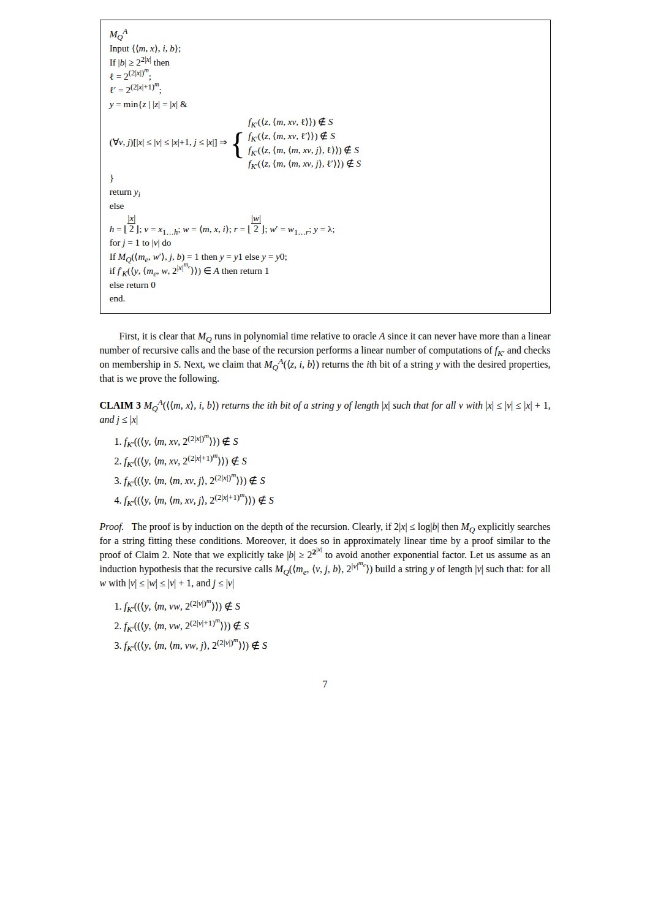MQA
Input ⟨⟨m, x⟩, i, b⟩;
If |b| ≥ 22|x| then
ℓ = 2(2|x|)m;
ℓ′ = 2(2|x|+1)m;
y = min{z | |z| = |x| &
(∀v, j)[|x| ≤ |v| ≤ |x|+1, j ≤ |x|] ⇒ { fK′(⟨z, ⟨m, xv, ℓ⟩⟩) ∉ S fK′(⟨z, ⟨m, xv, ℓ′⟩⟩) ∉ S fK′(⟨z, ⟨m, ⟨m, xv, j⟩, ℓ⟩⟩) ∉ S fK′(⟨z, ⟨m, ⟨m, xv, j⟩, ℓ′⟩⟩) ∉ S
}
return yi
else
h = ⌊|x|2⌋; v = x1…h; w = ⟨m, x, i⟩; r = ⌊|w|2⌋; w′ = w1…r; y = λ;
for j = 1 to |v| do
If MQ(⟨me, w′⟩, j, b) = 1 then y = y1 else y = y0;
if f′K(⟨y, ⟨me, w, 2|x|me⟩⟩) ∈ A then return 1
else return 0
end.
First, it is clear that MQ runs in polynomial time relative to oracle A since it can never have more than a linear number of recursive calls and the base of the recursion performs a linear number of computations of fK′ and checks on membership in S. Next, we claim that MQA(⟨z, i, b⟩) returns the ith bit of a string y with the desired properties, that is we prove the following.
CLAIM 3 MQA(⟨⟨m, x⟩, i, b⟩) returns the ith bit of a string y of length |x| such that for all v with |x| ≤ |v| ≤ |x| + 1, and j ≤ |x|
fK′((⟨y, ⟨m, xv, 2(2|x|)m⟩⟩) ∉ S
fK′((⟨y, ⟨m, xv, 2(2|x|+1)m⟩⟩) ∉ S
fK′((⟨y, ⟨m, ⟨m, xv, j⟩, 2(2|x|)m⟩⟩) ∉ S
fK′((⟨y, ⟨m, ⟨m, xv, j⟩, 2(2|x|+1)m⟩⟩) ∉ S
Proof. The proof is by induction on the depth of the recursion. Clearly, if 2|x| ≤ log|b| then MQ explicitly searches for a string fitting these conditions. Moreover, it does so in approximately linear time by a proof similar to the proof of Claim 2. Note that we explicitly take |b| ≥ 22|x| to avoid another exponential factor. Let us assume as an induction hypothesis that the recursive calls MQ(⟨me, ⟨v, j, b⟩, 2|v|me⟩) build a string y of length |v| such that: for all w with |v| ≤ |w| ≤ |v| + 1, and j ≤ |v|
fK′((⟨y, ⟨m, vw, 2(2|v|)m⟩⟩) ∉ S
fK′((⟨y, ⟨m, vw, 2(2|v|+1)m⟩⟩) ∉ S
fK′((⟨y, ⟨m, ⟨m, vw, j⟩, 2(2|v|)m⟩⟩) ∉ S
7